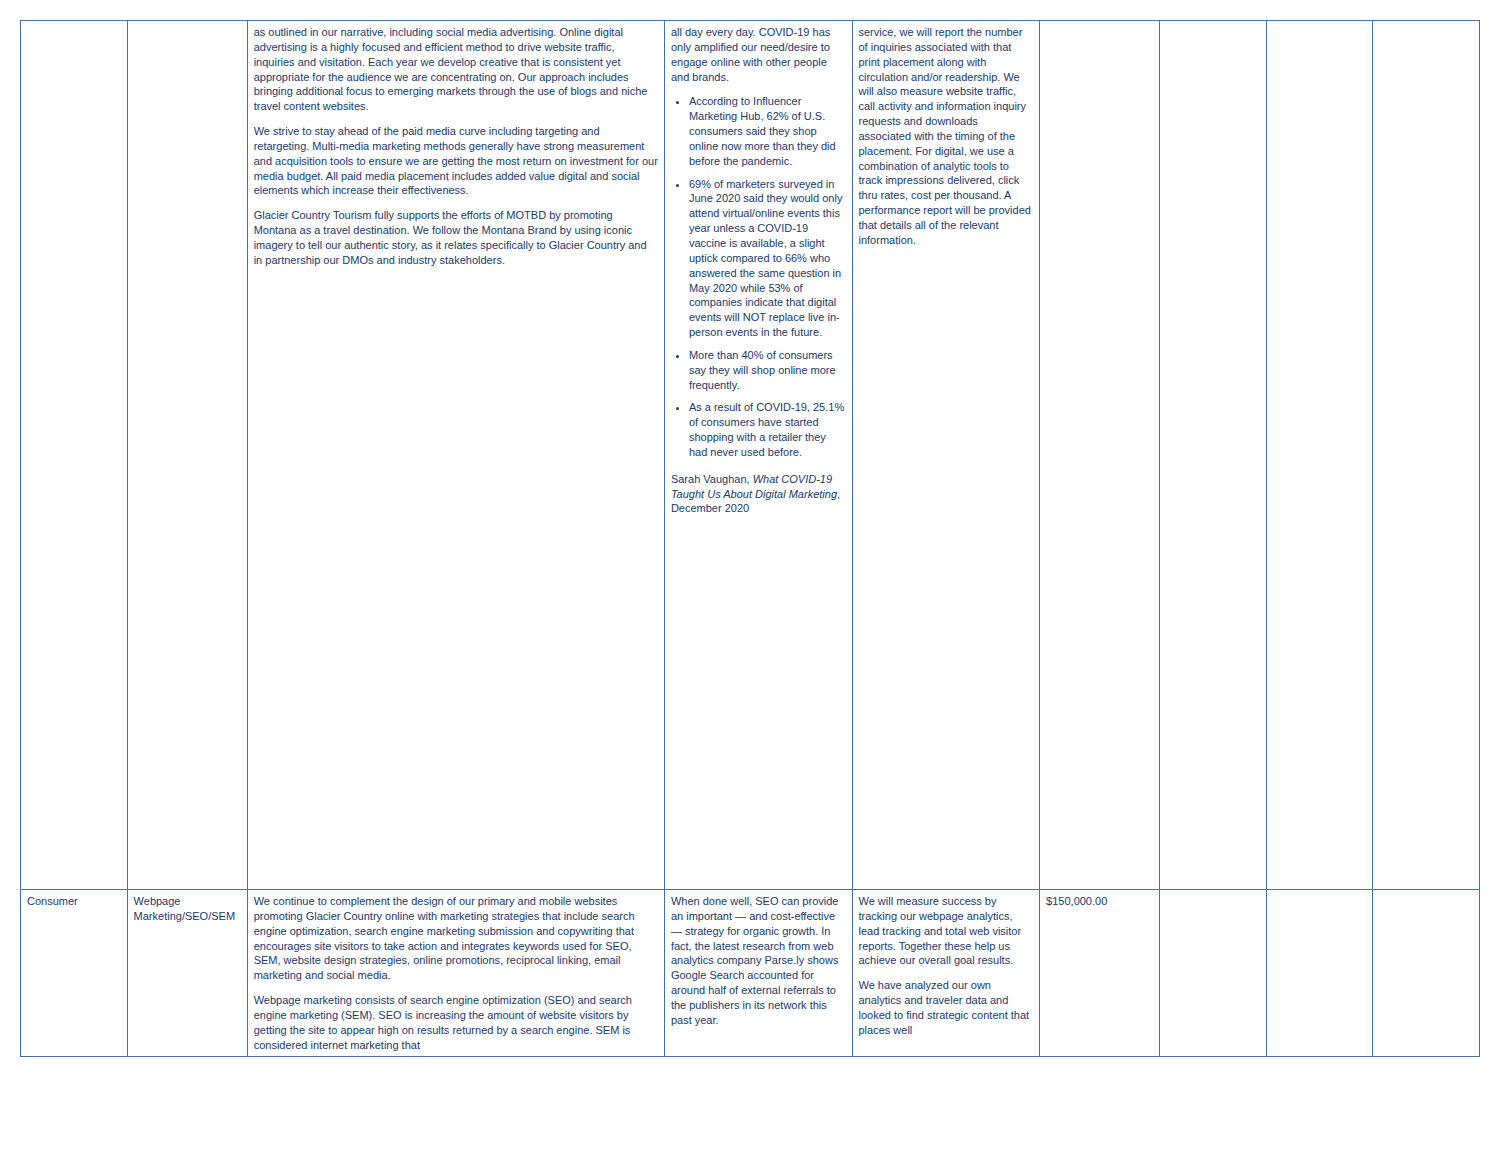| | | as outlined in our narrative, including social media advertising. Online digital advertising is a highly focused and efficient method to drive website traffic, inquiries and visitation. Each year we develop creative that is consistent yet appropriate for the audience we are concentrating on. Our approach includes bringing additional focus to emerging markets through the use of blogs and niche travel content websites. We strive to stay ahead of the paid media curve including targeting and retargeting. Multi-media marketing methods generally have strong measurement and acquisition tools to ensure we are getting the most return on investment for our media budget. All paid media placement includes added value digital and social elements which increase their effectiveness. Glacier Country Tourism fully supports the efforts of MOTBD by promoting Montana as a travel destination. We follow the Montana Brand by using iconic imagery to tell our authentic story, as it relates specifically to Glacier Country and in partnership our DMOs and industry stakeholders. | all day every day. COVID-19 has only amplified our need/desire to engage online with other people and brands. According to Influencer Marketing Hub, 62% of U.S. consumers said they shop online now more than they did before the pandemic. 69% of marketers surveyed in June 2020 said they would only attend virtual/online events this year unless a COVID-19 vaccine is available, a slight uptick compared to 66% who answered the same question in May 2020 while 53% of companies indicate that digital events will NOT replace live in-person events in the future. More than 40% of consumers say they will shop online more frequently. As a result of COVID-19, 25.1% of consumers have started shopping with a retailer they had never used before. Sarah Vaughan, What COVID-19 Taught Us About Digital Marketing , December 2020 | service, we will report the number of inquiries associated with that print placement along with circulation and/or readership. We will also measure website traffic, call activity and information inquiry requests and downloads associated with the timing of the placement. For digital, we use a combination of analytic tools to track impressions delivered, click thru rates, cost per thousand. A performance report will be provided that details all of the relevant information. | | | | |
| Consumer | Webpage Marketing/SEO/SEM | We continue to complement the design of our primary and mobile websites promoting Glacier Country online with marketing strategies that include search engine optimization, search engine marketing submission and copywriting that encourages site visitors to take action and integrates keywords used for SEO, SEM, website design strategies, online promotions, reciprocal linking, email marketing and social media. Webpage marketing consists of search engine optimization (SEO) and search engine marketing (SEM). SEO is increasing the amount of website visitors by getting the site to appear high on results returned by a search engine. SEM is considered internet marketing that | When done well, SEO can provide an important — and cost-effective — strategy for organic growth. In fact, the latest research from web analytics company Parse.ly shows Google Search accounted for around half of external referrals to the publishers in its network this past year. | We will measure success by tracking our webpage analytics, lead tracking and total web visitor reports. Together these help us achieve our overall goal results. We have analyzed our own analytics and traveler data and looked to find strategic content that places well | $150,000.00 | | | |